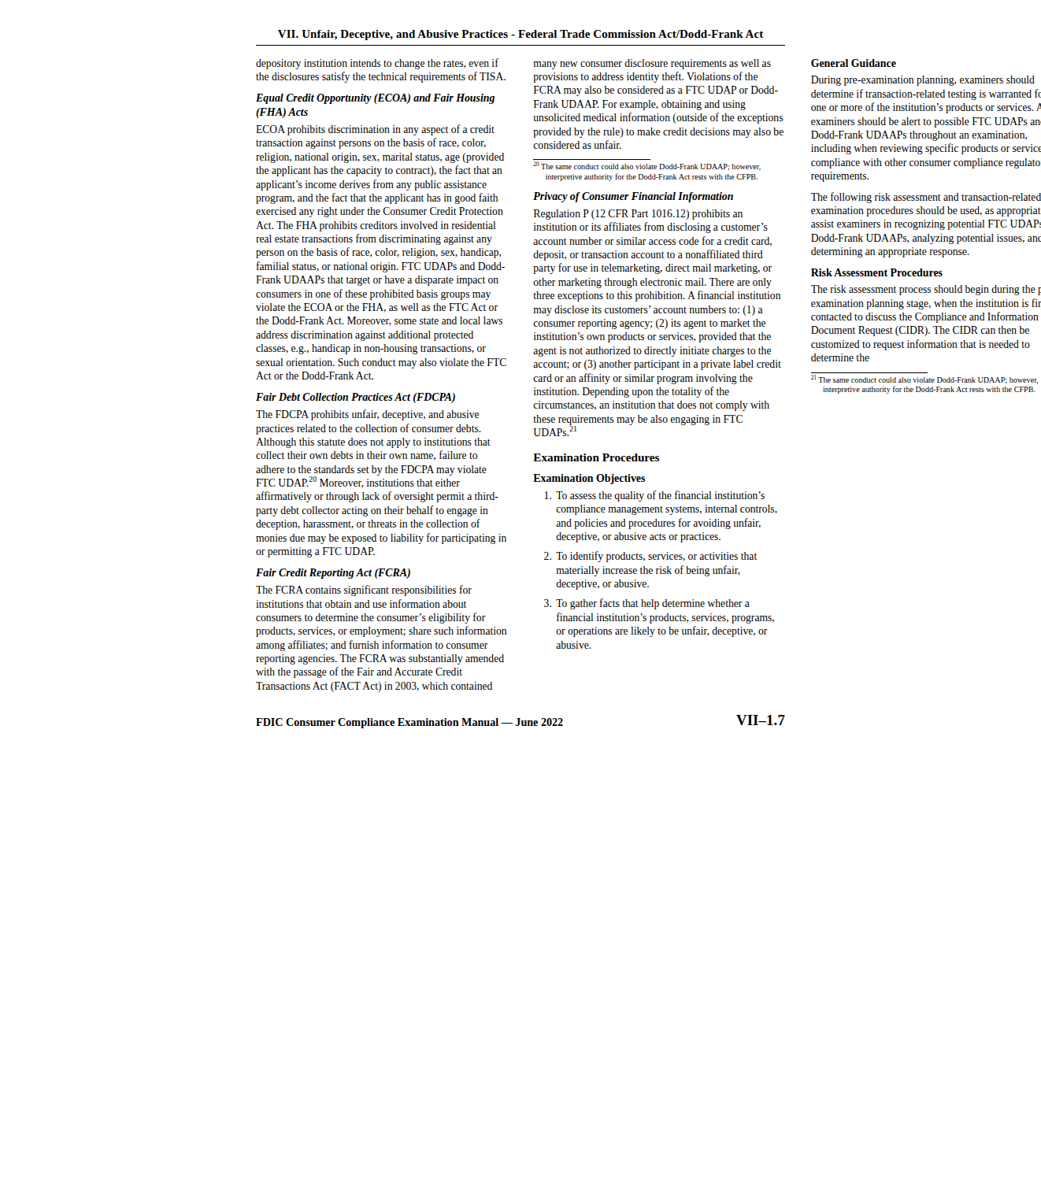VII. Unfair, Deceptive, and Abusive Practices - Federal Trade Commission Act/Dodd-Frank Act
depository institution intends to change the rates, even if the disclosures satisfy the technical requirements of TISA.
Equal Credit Opportunity (ECOA) and Fair Housing (FHA) Acts
ECOA prohibits discrimination in any aspect of a credit transaction against persons on the basis of race, color, religion, national origin, sex, marital status, age (provided the applicant has the capacity to contract), the fact that an applicant’s income derives from any public assistance program, and the fact that the applicant has in good faith exercised any right under the Consumer Credit Protection Act. The FHA prohibits creditors involved in residential real estate transactions from discriminating against any person on the basis of race, color, religion, sex, handicap, familial status, or national origin. FTC UDAPs and Dodd-Frank UDAAPs that target or have a disparate impact on consumers in one of these prohibited basis groups may violate the ECOA or the FHA, as well as the FTC Act or the Dodd-Frank Act. Moreover, some state and local laws address discrimination against additional protected classes, e.g., handicap in non-housing transactions, or sexual orientation. Such conduct may also violate the FTC Act or the Dodd-Frank Act.
Fair Debt Collection Practices Act (FDCPA)
The FDCPA prohibits unfair, deceptive, and abusive practices related to the collection of consumer debts. Although this statute does not apply to institutions that collect their own debts in their own name, failure to adhere to the standards set by the FDCPA may violate FTC UDAP.20 Moreover, institutions that either affirmatively or through lack of oversight permit a third-party debt collector acting on their behalf to engage in deception, harassment, or threats in the collection of monies due may be exposed to liability for participating in or permitting a FTC UDAP.
Fair Credit Reporting Act (FCRA)
The FCRA contains significant responsibilities for institutions that obtain and use information about consumers to determine the consumer’s eligibility for products, services, or employment; share such information among affiliates; and furnish information to consumer reporting agencies. The FCRA was substantially amended with the passage of the Fair and Accurate Credit Transactions Act (FACT Act) in 2003, which contained many new consumer disclosure requirements as well as provisions to address identity theft. Violations of the FCRA may also be considered as a FTC UDAP or Dodd-Frank UDAAP. For example, obtaining and using unsolicited medical information (outside of the exceptions provided by the rule) to make credit decisions may also be considered as unfair.
20 The same conduct could also violate Dodd-Frank UDAAP; however,interpretive authority for the Dodd-Frank Act rests with the CFPB.
Privacy of Consumer Financial Information
Regulation P (12 CFR Part 1016.12) prohibits an institution or its affiliates from disclosing a customer’s account number or similar access code for a credit card, deposit, or transaction account to a nonaffiliated third party for use in telemarketing, direct mail marketing, or other marketing through electronic mail. There are only three exceptions to this prohibition. A financial institution may disclose its customers’ account numbers to: (1) a consumer reporting agency; (2) its agent to market the institution’s own products or services, provided that the agent is not authorized to directly initiate charges to the account; or (3) another participant in a private label credit card or an affinity or similar program involving the institution. Depending upon the totality of the circumstances, an institution that does not comply with these requirements may be also engaging in FTC UDAPs.21
Examination Procedures
Examination Objectives
To assess the quality of the financial institution’s compliance management systems, internal controls, and policies and procedures for avoiding unfair, deceptive, or abusive acts or practices.
To identify products, services, or activities that materially increase the risk of being unfair, deceptive, or abusive.
To gather facts that help determine whether a financial institution’s products, services, programs, or operations are likely to be unfair, deceptive, or abusive.
General Guidance
During pre-examination planning, examiners should determine if transaction-related testing is warranted for one or more of the institution’s products or services. Also, examiners should be alert to possible FTC UDAPs and Dodd-Frank UDAAPs throughout an examination, including when reviewing specific products or services for compliance with other consumer compliance regulatory requirements.
The following risk assessment and transaction-related examination procedures should be used, as appropriate, to assist examiners in recognizing potential FTC UDAPs and Dodd-Frank UDAAPs, analyzing potential issues, and determining an appropriate response.
Risk Assessment Procedures
The risk assessment process should begin during the pre-examination planning stage, when the institution is first contacted to discuss the Compliance and Information Document Request (CIDR). The CIDR can then be customized to request information that is needed to determine the
21 The same conduct could also violate Dodd-Frank UDAAP; however,interpretive authority for the Dodd-Frank Act rests with the CFPB.
FDIC Consumer Compliance Examination Manual — June 2022
VII–1.7